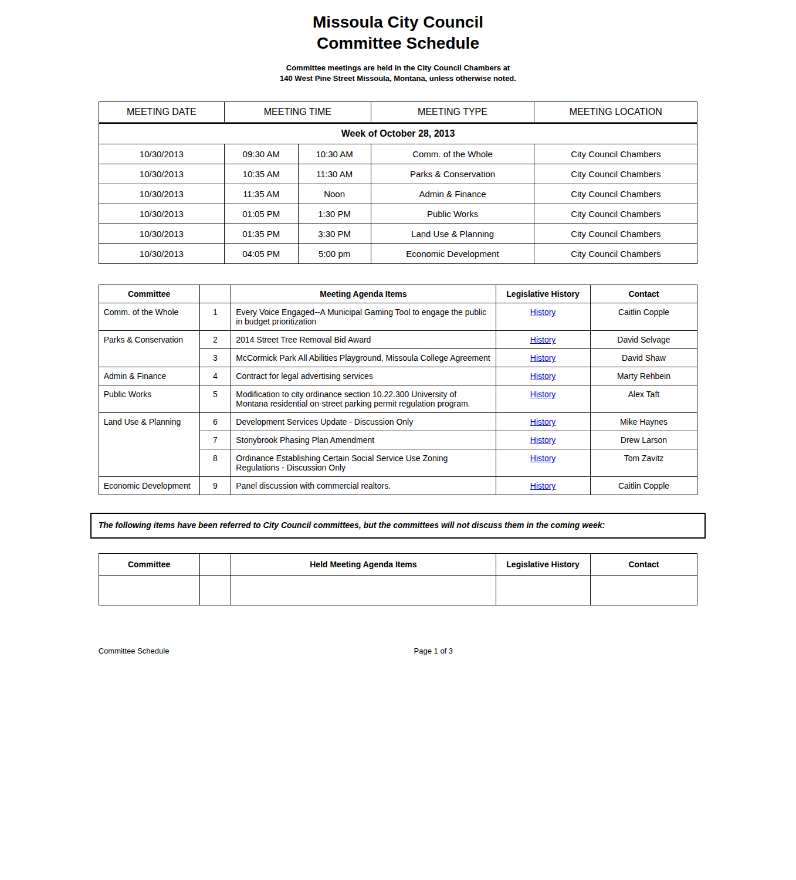Missoula City Council
Committee Schedule
Committee meetings are held in the City Council Chambers at
140 West Pine Street Missoula, Montana, unless otherwise noted.
| MEETING DATE | MEETING TIME | MEETING TYPE | MEETING LOCATION |
| --- | --- | --- | --- |
| Week of October 28, 2013 |
| 10/30/2013 | 09:30 AM | 10:30 AM | Comm. of the Whole | City Council Chambers |
| 10/30/2013 | 10:35 AM | 11:30 AM | Parks & Conservation | City Council Chambers |
| 10/30/2013 | 11:35 AM | Noon | Admin & Finance | City Council Chambers |
| 10/30/2013 | 01:05 PM | 1:30 PM | Public Works | City Council Chambers |
| 10/30/2013 | 01:35 PM | 3:30 PM | Land Use & Planning | City Council Chambers |
| 10/30/2013 | 04:05 PM | 5:00 pm | Economic Development | City Council Chambers |
| Committee | | Meeting Agenda Items | Legislative History | Contact |
| --- | --- | --- | --- | --- |
| Comm. of the Whole | 1 | Every Voice Engaged--A Municipal Gaming Tool to engage the public in budget prioritization | History | Caitlin Copple |
| Parks & Conservation | 2 | 2014 Street Tree Removal Bid Award | History | David Selvage |
| 3 | McCormick Park All Abilities Playground, Missoula College Agreement | History | David Shaw |
| Admin & Finance | 4 | Contract for legal advertising services | History | Marty Rehbein |
| Public Works | 5 | Modification to city ordinance section 10.22.300 University of Montana residential on-street parking permit regulation program. | History | Alex Taft |
| Land Use & Planning | 6 | Development Services Update - Discussion Only | History | Mike Haynes |
| 7 | Stonybrook Phasing Plan Amendment | History | Drew Larson |
| 8 | Ordinance Establishing Certain Social Service Use Zoning Regulations - Discussion Only | History | Tom Zavitz |
| Economic Development | 9 | Panel discussion with commercial realtors. | History | Caitlin Copple |
The following items have been referred to City Council committees, but the committees will not discuss them in the coming week:
| Committee | | Held Meeting Agenda Items | Legislative History | Contact |
| --- | --- | --- | --- | --- |
Committee Schedule
Page 1 of 3